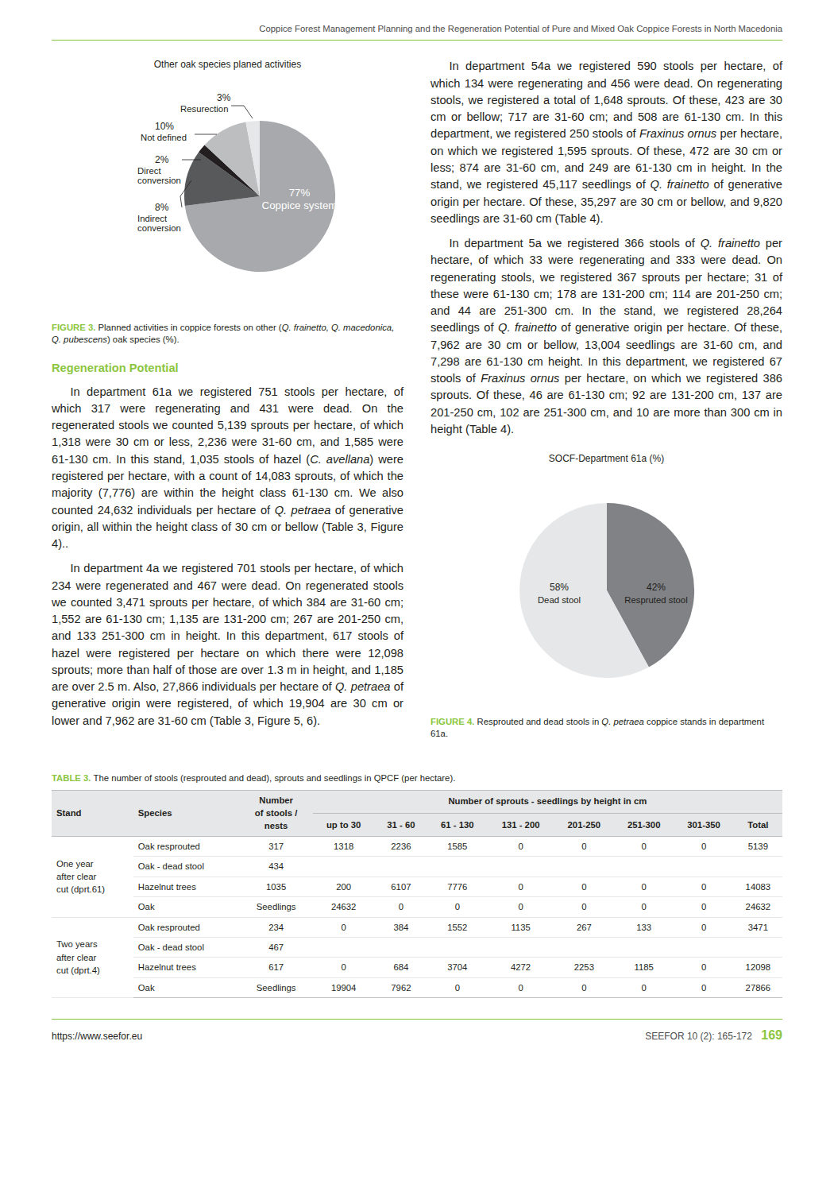Coppice Forest Management Planning and the Regeneration Potential of Pure and Mixed Oak Coppice Forests in North Macedonia
Other oak species planed activities
77% Coppice system 3% Resurection 10% Not defined 2% Direct conversion 8% Indirect conversion
FIGURE 3. Planned activities in coppice forests on other (Q. frainetto, Q. macedonica, Q. pubescens) oak species (%).
Regeneration Potential
In department 61a we registered 751 stools per hectare, of which 317 were regenerating and 431 were dead. On the regenerated stools we counted 5,139 sprouts per hectare, of which 1,318 were 30 cm or less, 2,236 were 31-60 cm, and 1,585 were 61-130 cm. In this stand, 1,035 stools of hazel (C. avellana) were registered per hectare, with a count of 14,083 sprouts, of which the majority (7,776) are within the height class 61-130 cm. We also counted 24,632 individuals per hectare of Q. petraea of generative origin, all within the height class of 30 cm or bellow (Table 3, Figure 4)..
In department 4a we registered 701 stools per hectare, of which 234 were regenerated and 467 were dead. On regenerated stools we counted 3,471 sprouts per hectare, of which 384 are 31-60 cm; 1,552 are 61-130 cm; 1,135 are 131-200 cm; 267 are 201-250 cm, and 133 251-300 cm in height. In this department, 617 stools of hazel were registered per hectare on which there were 12,098 sprouts; more than half of those are over 1.3 m in height, and 1,185 are over 2.5 m. Also, 27,866 individuals per hectare of Q. petraea of generative origin were registered, of which 19,904 are 30 cm or lower and 7,962 are 31-60 cm (Table 3, Figure 5, 6).
In department 54a we registered 590 stools per hectare, of which 134 were regenerating and 456 were dead. On regenerating stools, we registered a total of 1,648 sprouts. Of these, 423 are 30 cm or bellow; 717 are 31-60 cm; and 508 are 61-130 cm. In this department, we registered 250 stools of Fraxinus ornus per hectare, on which we registered 1,595 sprouts. Of these, 472 are 30 cm or less; 874 are 31-60 cm, and 249 are 61-130 cm in height. In the stand, we registered 45,117 seedlings of Q. frainetto of generative origin per hectare. Of these, 35,297 are 30 cm or bellow, and 9,820 seedlings are 31-60 cm (Table 4).
In department 5a we registered 366 stools of Q. frainetto per hectare, of which 33 were regenerating and 333 were dead. On regenerating stools, we registered 367 sprouts per hectare; 31 of these were 61-130 cm; 178 are 131-200 cm; 114 are 201-250 cm; and 44 are 251-300 cm. In the stand, we registered 28,264 seedlings of Q. frainetto of generative origin per hectare. Of these, 7,962 are 30 cm or bellow, 13,004 seedlings are 31-60 cm, and 7,298 are 61-130 cm height. In this department, we registered 67 stools of Fraxinus ornus per hectare, on which we registered 386 sprouts. Of these, 46 are 61-130 cm; 92 are 131-200 cm, 137 are 201-250 cm, 102 are 251-300 cm, and 10 are more than 300 cm in height (Table 4).
SOCF-Department 61a (%)
58% Dead stool 42% Respruted stool
FIGURE 4. Resprouted and dead stools in Q. petraea coppice stands in department 61a.
TABLE 3. The number of stools (resprouted and dead), sprouts and seedlings in QPCF (per hectare).
| Stand | Species | Number of stools / nests | Number of sprouts - seedlings by height in cm |
| --- | --- | --- | --- |
| up to 30 | 31 - 60 | 61 - 130 | 131 - 200 | 201-250 | 251-300 | 301-350 | Total |
| One year after clear cut (dprt.61) | Oak resprouted | 317 | 1318 | 2236 | 1585 | 0 | 0 | 0 | 0 | 5139 |
| Oak - dead stool | 434 | | | | | | | | |
| Hazelnut trees | 1035 | 200 | 6107 | 7776 | 0 | 0 | 0 | 0 | 14083 |
| Oak | Seedlings | 24632 | 0 | 0 | 0 | 0 | 0 | 0 | 24632 |
| Two years after clear cut (dprt.4) | Oak resprouted | 234 | 0 | 384 | 1552 | 1135 | 267 | 133 | 0 | 3471 |
| Oak - dead stool | 467 | | | | | | | | |
| Hazelnut trees | 617 | 0 | 684 | 3704 | 4272 | 2253 | 1185 | 0 | 12098 |
| Oak | Seedlings | 19904 | 7962 | 0 | 0 | 0 | 0 | 0 | 27866 |
https://www.seefor.eu
SEEFOR 10 (2): 165-172 169